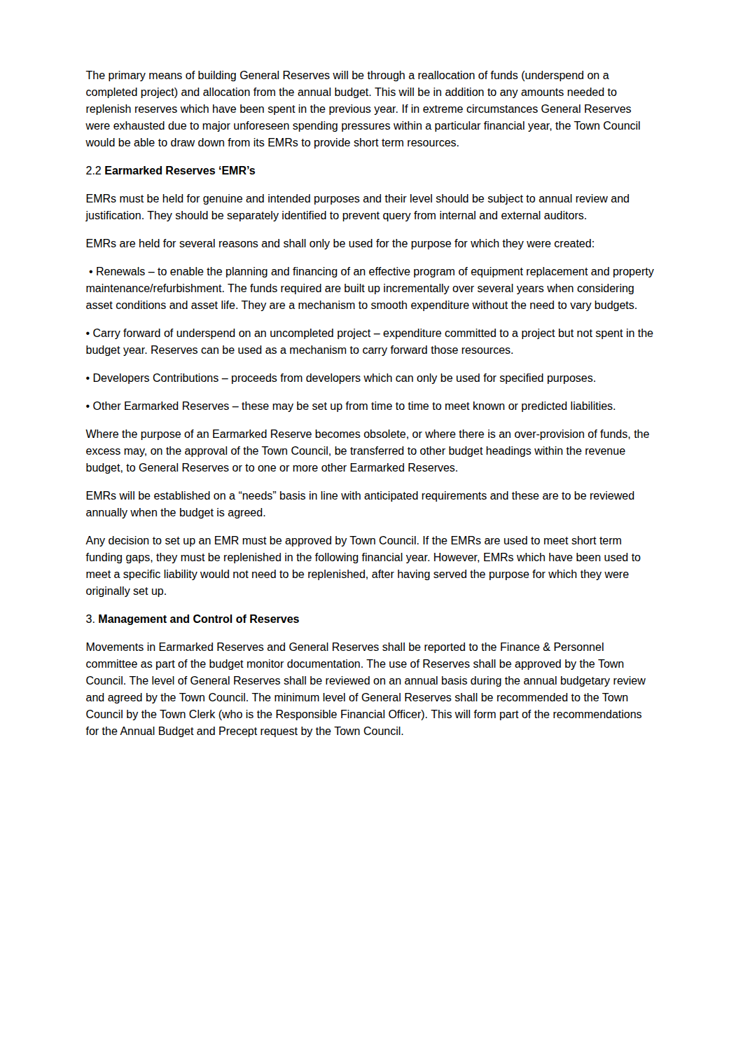The primary means of building General Reserves will be through a reallocation of funds (underspend on a completed project) and allocation from the annual budget. This will be in addition to any amounts needed to replenish reserves which have been spent in the previous year. If in extreme circumstances General Reserves were exhausted due to major unforeseen spending pressures within a particular financial year, the Town Council would be able to draw down from its EMRs to provide short term resources.
2.2 Earmarked Reserves ‘EMR’s
EMRs must be held for genuine and intended purposes and their level should be subject to annual review and justification. They should be separately identified to prevent query from internal and external auditors.
EMRs are held for several reasons and shall only be used for the purpose for which they were created:
• Renewals – to enable the planning and financing of an effective program of equipment replacement and property maintenance/refurbishment. The funds required are built up incrementally over several years when considering asset conditions and asset life. They are a mechanism to smooth expenditure without the need to vary budgets.
• Carry forward of underspend on an uncompleted project – expenditure committed to a project but not spent in the budget year. Reserves can be used as a mechanism to carry forward those resources.
• Developers Contributions – proceeds from developers which can only be used for specified purposes.
• Other Earmarked Reserves – these may be set up from time to time to meet known or predicted liabilities.
Where the purpose of an Earmarked Reserve becomes obsolete, or where there is an over-provision of funds, the excess may, on the approval of the Town Council, be transferred to other budget headings within the revenue budget, to General Reserves or to one or more other Earmarked Reserves.
EMRs will be established on a “needs” basis in line with anticipated requirements and these are to be reviewed annually when the budget is agreed.
Any decision to set up an EMR must be approved by Town Council. If the EMRs are used to meet short term funding gaps, they must be replenished in the following financial year. However, EMRs which have been used to meet a specific liability would not need to be replenished, after having served the purpose for which they were originally set up.
3. Management and Control of Reserves
Movements in Earmarked Reserves and General Reserves shall be reported to the Finance & Personnel committee as part of the budget monitor documentation. The use of Reserves shall be approved by the Town Council. The level of General Reserves shall be reviewed on an annual basis during the annual budgetary review and agreed by the Town Council. The minimum level of General Reserves shall be recommended to the Town Council by the Town Clerk (who is the Responsible Financial Officer). This will form part of the recommendations for the Annual Budget and Precept request by the Town Council.